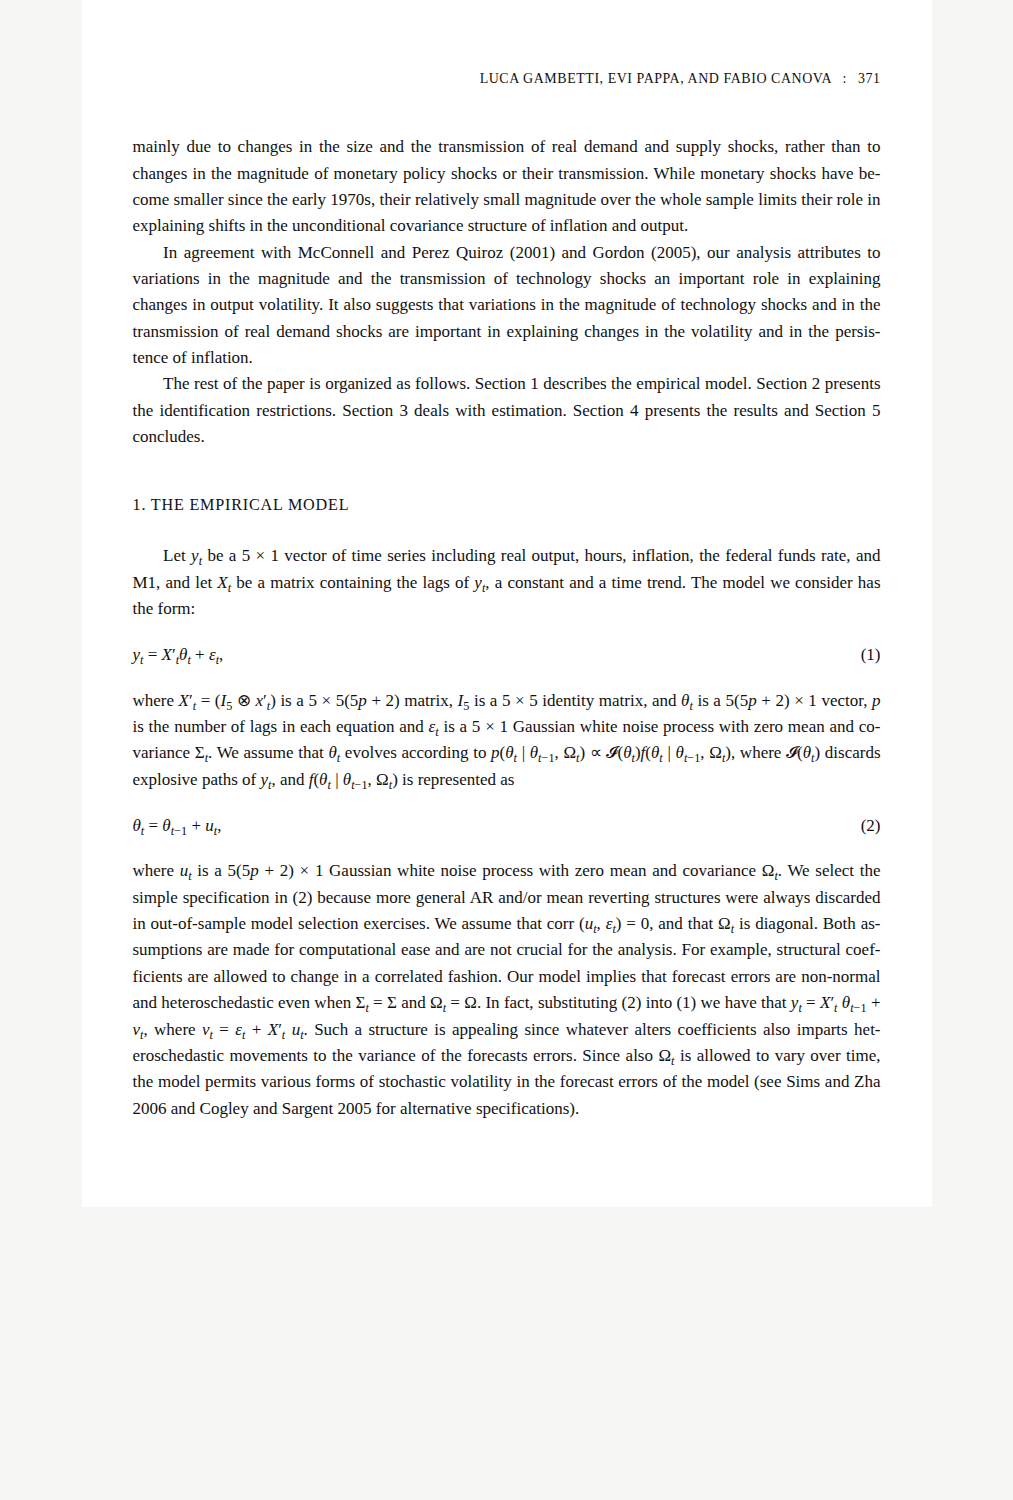LUCA GAMBETTI, EVI PAPPA, AND FABIO CANOVA : 371
mainly due to changes in the size and the transmission of real demand and supply shocks, rather than to changes in the magnitude of monetary policy shocks or their transmission. While monetary shocks have become smaller since the early 1970s, their relatively small magnitude over the whole sample limits their role in explaining shifts in the unconditional covariance structure of inflation and output.
In agreement with McConnell and Perez Quiroz (2001) and Gordon (2005), our analysis attributes to variations in the magnitude and the transmission of technology shocks an important role in explaining changes in output volatility. It also suggests that variations in the magnitude of technology shocks and in the transmission of real demand shocks are important in explaining changes in the volatility and in the persistence of inflation.
The rest of the paper is organized as follows. Section 1 describes the empirical model. Section 2 presents the identification restrictions. Section 3 deals with estimation. Section 4 presents the results and Section 5 concludes.
1. The Empirical Model
Let yt be a 5 × 1 vector of time series including real output, hours, inflation, the federal funds rate, and M1, and let Xt be a matrix containing the lags of yt, a constant and a time trend. The model we consider has the form:
yt = X′tθt + εt, (1)
where X′t = (I5 ⊗ x′t) is a 5 × 5(5p + 2) matrix, I5 is a 5 × 5 identity matrix, and θt is a 5(5p + 2) × 1 vector, p is the number of lags in each equation and εt is a 5 × 1 Gaussian white noise process with zero mean and covariance Σt. We assume that θt evolves according to p(θt | θt−1, Ωt) ∝ 𝓘(θt)f(θt | θt−1, Ωt), where 𝓘(θt) discards explosive paths of yt, and f(θt | θt−1, Ωt) is represented as
θt = θt−1 + ut, (2)
where ut is a 5(5p + 2) × 1 Gaussian white noise process with zero mean and covariance Ωt. We select the simple specification in (2) because more general AR and/or mean reverting structures were always discarded in out-of-sample model selection exercises. We assume that corr (ut, εt) = 0, and that Ωt is diagonal. Both assumptions are made for computational ease and are not crucial for the analysis. For example, structural coefficients are allowed to change in a correlated fashion. Our model implies that forecast errors are non-normal and heteroschedastic even when Σt = Σ and Ωt = Ω. In fact, substituting (2) into (1) we have that yt = X′t θt−1 + vt, where vt = εt + X′t ut. Such a structure is appealing since whatever alters coefficients also imparts heteroschedastic movements to the variance of the forecasts errors. Since also Ωt is allowed to vary over time, the model permits various forms of stochastic volatility in the forecast errors of the model (see Sims and Zha 2006 and Cogley and Sargent 2005 for alternative specifications).